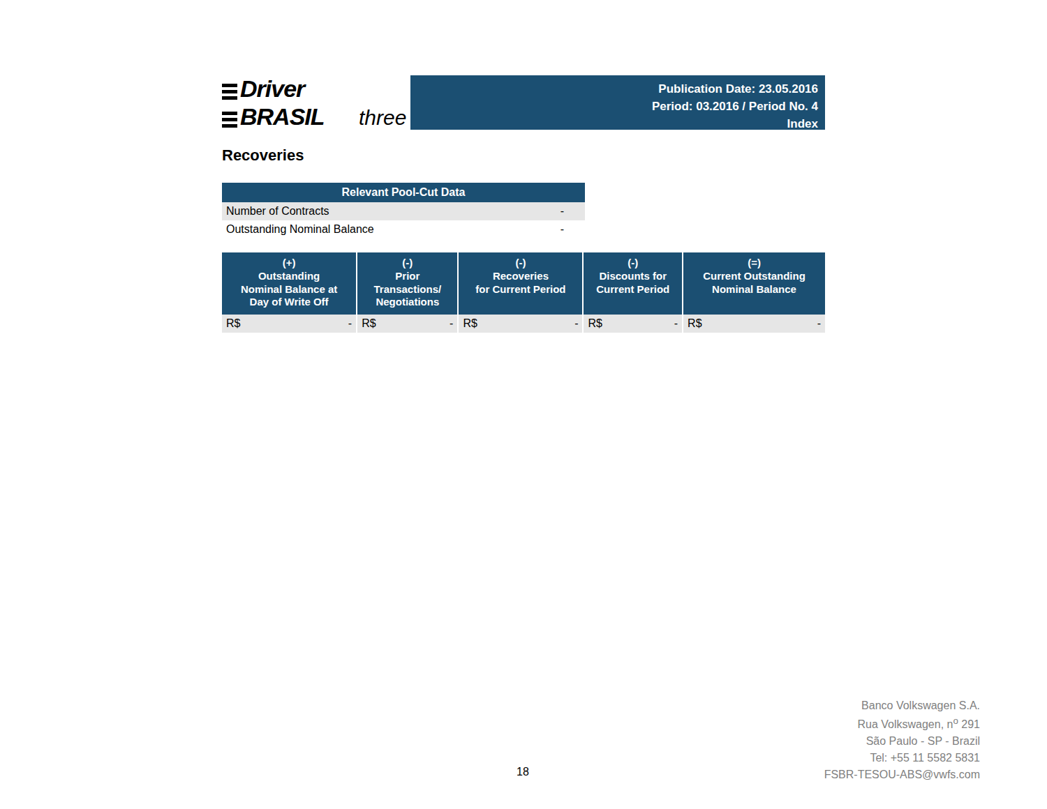Driver
BRASIL
three
Publication Date: 23.05.2016
Period: 03.2016 / Period No. 4
Index
Recoveries
| Relevant Pool-Cut Data |
| --- |
| Number of Contracts | - |
| Outstanding Nominal Balance | - |
| (+) Outstanding Nominal Balance at Day of Write Off | (-) Prior Transactions/ Negotiations | (-) Recoveries for Current Period | (-) Discounts for Current Period | (=) Current Outstanding Nominal Balance |
| --- | --- | --- | --- | --- |
| R$ - | R$ - | R$ - | R$ - | R$ - |
18
Banco Volkswagen S.A.
Rua Volkswagen, no 291
São Paulo - SP - Brazil
Tel: +55 11 5582 5831
FSBR-TESOU-ABS@vwfs.com